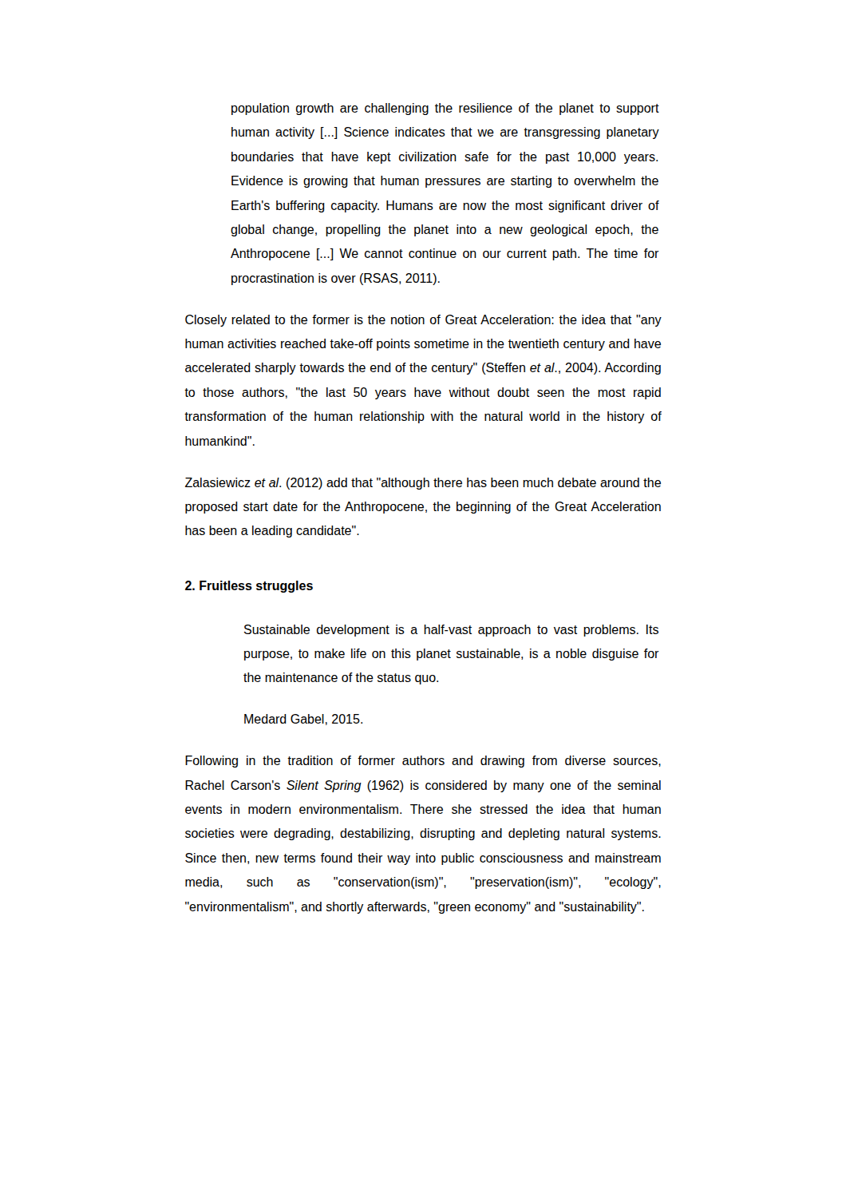population growth are challenging the resilience of the planet to support human activity [...] Science indicates that we are transgressing planetary boundaries that have kept civilization safe for the past 10,000 years. Evidence is growing that human pressures are starting to overwhelm the Earth's buffering capacity. Humans are now the most significant driver of global change, propelling the planet into a new geological epoch, the Anthropocene [...] We cannot continue on our current path. The time for procrastination is over (RSAS, 2011).
Closely related to the former is the notion of Great Acceleration: the idea that "any human activities reached take-off points sometime in the twentieth century and have accelerated sharply towards the end of the century" (Steffen et al., 2004). According to those authors, "the last 50 years have without doubt seen the most rapid transformation of the human relationship with the natural world in the history of humankind".
Zalasiewicz et al. (2012) add that "although there has been much debate around the proposed start date for the Anthropocene, the beginning of the Great Acceleration has been a leading candidate".
2. Fruitless struggles
Sustainable development is a half-vast approach to vast problems. Its purpose, to make life on this planet sustainable, is a noble disguise for the maintenance of the status quo.
Medard Gabel, 2015.
Following in the tradition of former authors and drawing from diverse sources, Rachel Carson's Silent Spring (1962) is considered by many one of the seminal events in modern environmentalism. There she stressed the idea that human societies were degrading, destabilizing, disrupting and depleting natural systems. Since then, new terms found their way into public consciousness and mainstream media, such as "conservation(ism)", "preservation(ism)", "ecology", "environmentalism", and shortly afterwards, "green economy" and "sustainability".